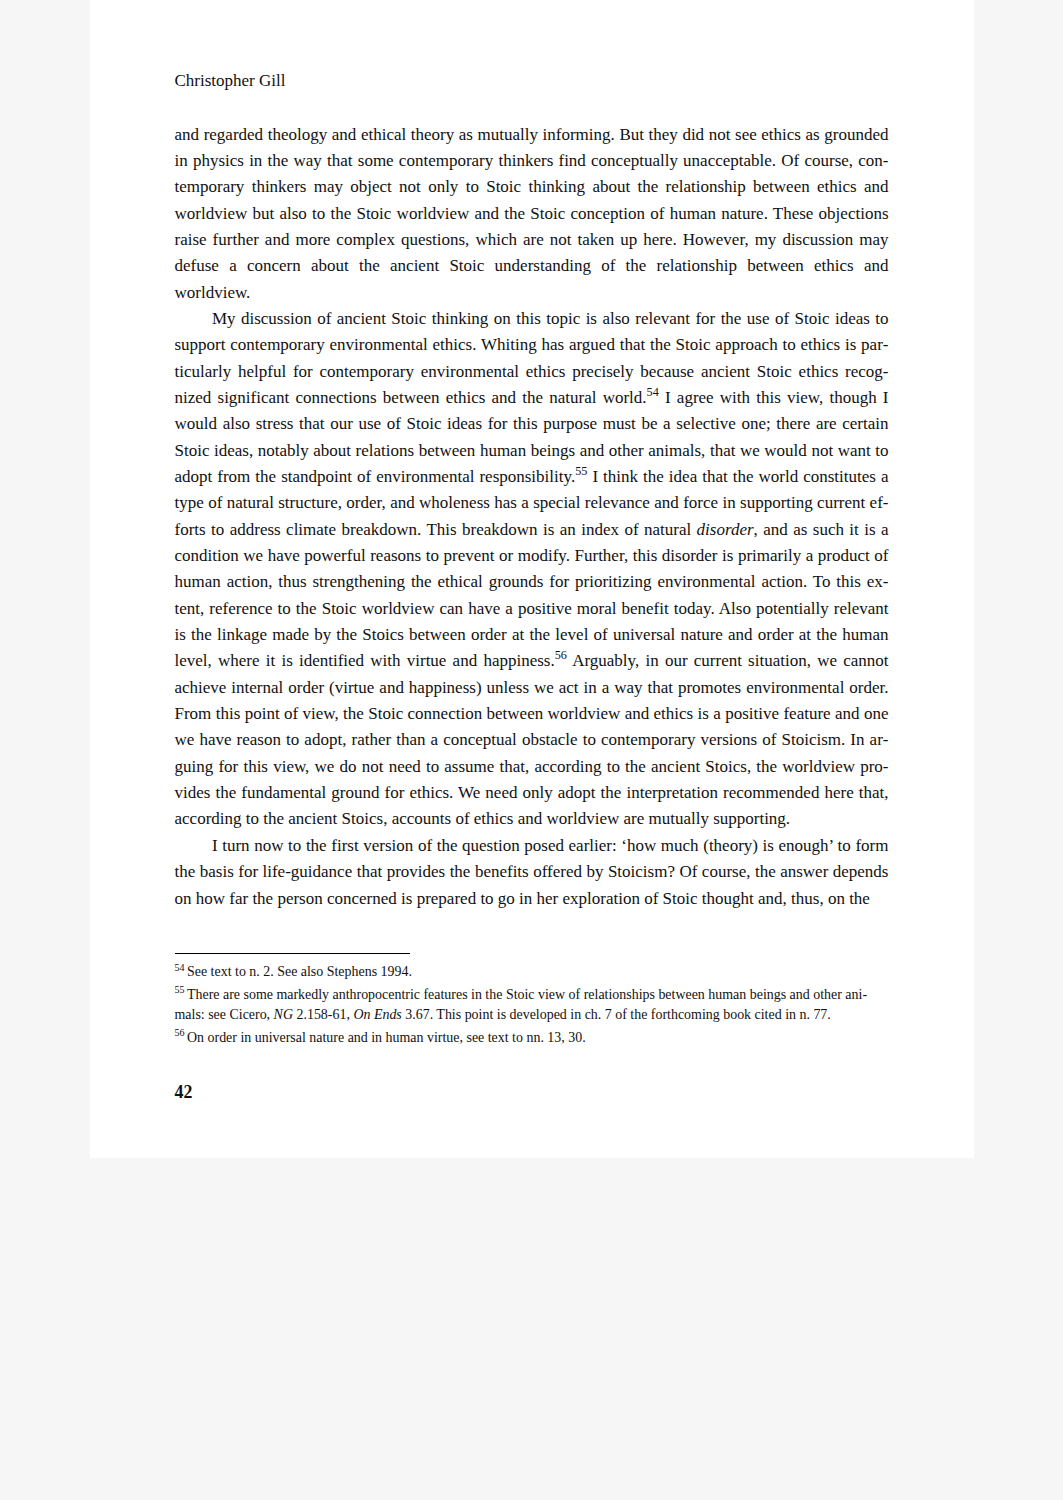Christopher Gill
and regarded theology and ethical theory as mutually informing. But they did not see ethics as grounded in physics in the way that some contemporary thinkers find conceptually unacceptable. Of course, contemporary thinkers may object not only to Stoic thinking about the relationship between ethics and worldview but also to the Stoic worldview and the Stoic conception of human nature. These objections raise further and more complex questions, which are not taken up here. However, my discussion may defuse a concern about the ancient Stoic understanding of the relationship between ethics and worldview.
My discussion of ancient Stoic thinking on this topic is also relevant for the use of Stoic ideas to support contemporary environmental ethics. Whiting has argued that the Stoic approach to ethics is particularly helpful for contemporary environmental ethics precisely because ancient Stoic ethics recognized significant connections between ethics and the natural world.54 I agree with this view, though I would also stress that our use of Stoic ideas for this purpose must be a selective one; there are certain Stoic ideas, notably about relations between human beings and other animals, that we would not want to adopt from the standpoint of environmental responsibility.55 I think the idea that the world constitutes a type of natural structure, order, and wholeness has a special relevance and force in supporting current efforts to address climate breakdown. This breakdown is an index of natural disorder, and as such it is a condition we have powerful reasons to prevent or modify. Further, this disorder is primarily a product of human action, thus strengthening the ethical grounds for prioritizing environmental action. To this extent, reference to the Stoic worldview can have a positive moral benefit today. Also potentially relevant is the linkage made by the Stoics between order at the level of universal nature and order at the human level, where it is identified with virtue and happiness.56 Arguably, in our current situation, we cannot achieve internal order (virtue and happiness) unless we act in a way that promotes environmental order. From this point of view, the Stoic connection between worldview and ethics is a positive feature and one we have reason to adopt, rather than a conceptual obstacle to contemporary versions of Stoicism. In arguing for this view, we do not need to assume that, according to the ancient Stoics, the worldview provides the fundamental ground for ethics. We need only adopt the interpretation recommended here that, according to the ancient Stoics, accounts of ethics and worldview are mutually supporting.
I turn now to the first version of the question posed earlier: ‘how much (theory) is enough’ to form the basis for life-guidance that provides the benefits offered by Stoicism? Of course, the answer depends on how far the person concerned is prepared to go in her exploration of Stoic thought and, thus, on the
54See text to n. 2. See also Stephens 1994.
55There are some markedly anthropocentric features in the Stoic view of relationships between human beings and other animals: see Cicero, NG 2.158-61, On Ends 3.67. This point is developed in ch. 7 of the forthcoming book cited in n. 77.
56On order in universal nature and in human virtue, see text to nn. 13, 30.
42